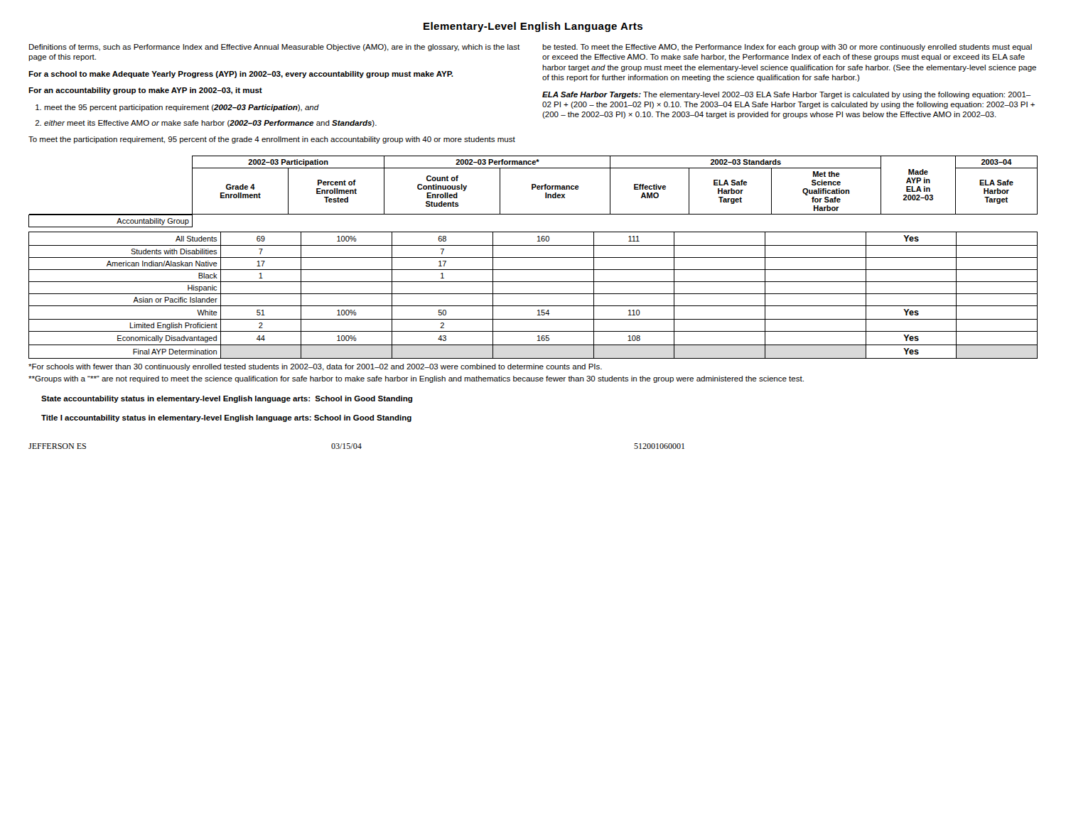Elementary-Level English Language Arts
Definitions of terms, such as Performance Index and Effective Annual Measurable Objective (AMO), are in the glossary, which is the last page of this report.
For a school to make Adequate Yearly Progress (AYP) in 2002–03, every accountability group must make AYP.
For an accountability group to make AYP in 2002–03, it must
meet the 95 percent participation requirement (2002–03 Participation), and
either meet its Effective AMO or make safe harbor (2002–03 Performance and Standards).
To meet the participation requirement, 95 percent of the grade 4 enrollment in each accountability group with 40 or more students must
be tested. To meet the Effective AMO, the Performance Index for each group with 30 or more continuously enrolled students must equal or exceed the Effective AMO. To make safe harbor, the Performance Index of each of these groups must equal or exceed its ELA safe harbor target and the group must meet the elementary-level science qualification for safe harbor. (See the elementary-level science page of this report for further information on meeting the science qualification for safe harbor.)
ELA Safe Harbor Targets: The elementary-level 2002–03 ELA Safe Harbor Target is calculated by using the following equation: 2001–02 PI + (200 – the 2001–02 PI) × 0.10. The 2003–04 ELA Safe Harbor Target is calculated by using the following equation: 2002–03 PI + (200 – the 2002–03 PI) × 0.10. The 2003–04 target is provided for groups whose PI was below the Effective AMO in 2002–03.
| | 2002–03 Participation | 2002–03 Performance* | 2002–03 Standards | Made AYP in ELA in 2002–03 | 2003–04 |
| --- | --- | --- | --- | --- | --- |
| Grade 4 Enrollment | Percent of Enrollment Tested | Count of Continuously Enrolled Students | Performance Index | Effective AMO | ELA Safe Harbor Target | Met the Science Qualification for Safe Harbor | ELA Safe Harbor Target |
| Accountability Group | |
| All Students | 69 | 100% | 68 | 160 | 111 | | | Yes | |
| Students with Disabilities | 7 | | 7 | | | | | | |
| American Indian/Alaskan Native | 17 | | 17 | | | | | | |
| Black | 1 | | 1 | | | | | | |
| Hispanic | | | | | | | | | |
| Asian or Pacific Islander | | | | | | | | | |
| White | 51 | 100% | 50 | 154 | 110 | | | Yes | |
| Limited English Proficient | 2 | | 2 | | | | | | |
| Economically Disadvantaged | 44 | 100% | 43 | 165 | 108 | | | Yes | |
| Final AYP Determination | | | | | | | | Yes | |
*For schools with fewer than 30 continuously enrolled tested students in 2002–03, data for 2001–02 and 2002–03 were combined to determine counts and PIs.
**Groups with a “**” are not required to meet the science qualification for safe harbor to make safe harbor in English and mathematics because fewer than 30 students in the group were administered the science test.
State accountability status in elementary-level English language arts: School in Good Standing
Title I accountability status in elementary-level English language arts: School in Good Standing
JEFFERSON ES
03/15/04
512001060001